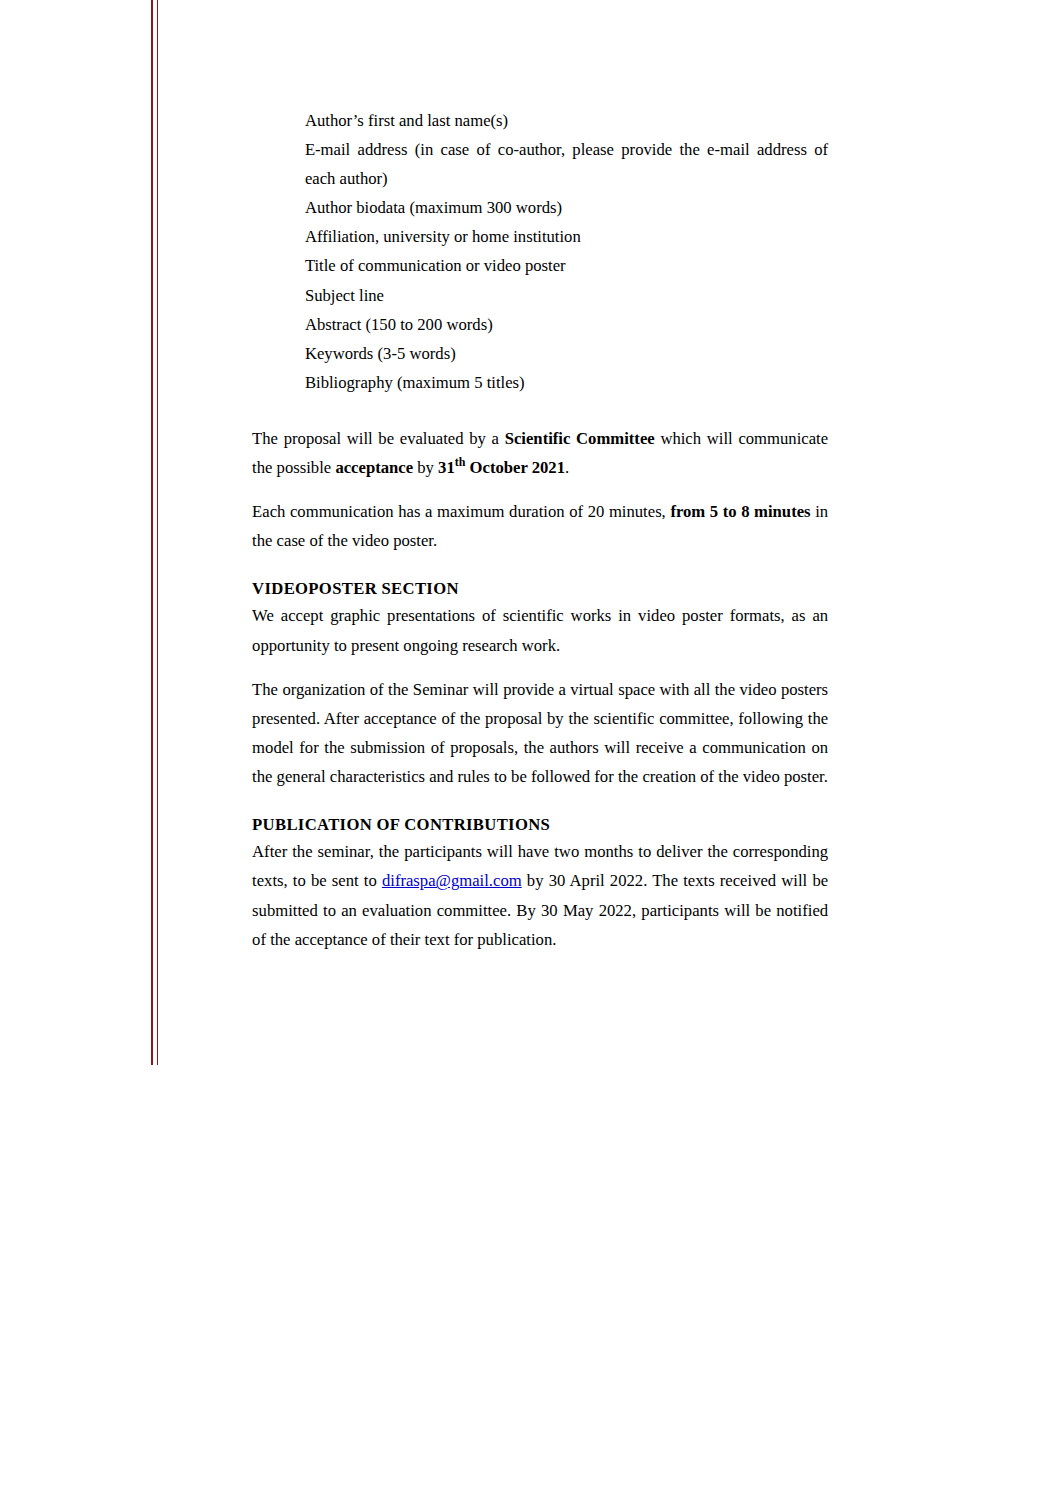Author’s first and last name(s)
E-mail address (in case of co-author, please provide the e-mail address of each author)
Author biodata (maximum 300 words)
Affiliation, university or home institution
Title of communication or video poster
Subject line
Abstract (150 to 200 words)
Keywords (3-5 words)
Bibliography (maximum 5 titles)
The proposal will be evaluated by a Scientific Committee which will communicate the possible acceptance by 31th October 2021.
Each communication has a maximum duration of 20 minutes, from 5 to 8 minutes in the case of the video poster.
VIDEOPOSTER SECTION
We accept graphic presentations of scientific works in video poster formats, as an opportunity to present ongoing research work.
The organization of the Seminar will provide a virtual space with all the video posters presented. After acceptance of the proposal by the scientific committee, following the model for the submission of proposals, the authors will receive a communication on the general characteristics and rules to be followed for the creation of the video poster.
PUBLICATION OF CONTRIBUTIONS
After the seminar, the participants will have two months to deliver the corresponding texts, to be sent to difraspa@gmail.com by 30 April 2022. The texts received will be submitted to an evaluation committee. By 30 May 2022, participants will be notified of the acceptance of their text for publication.